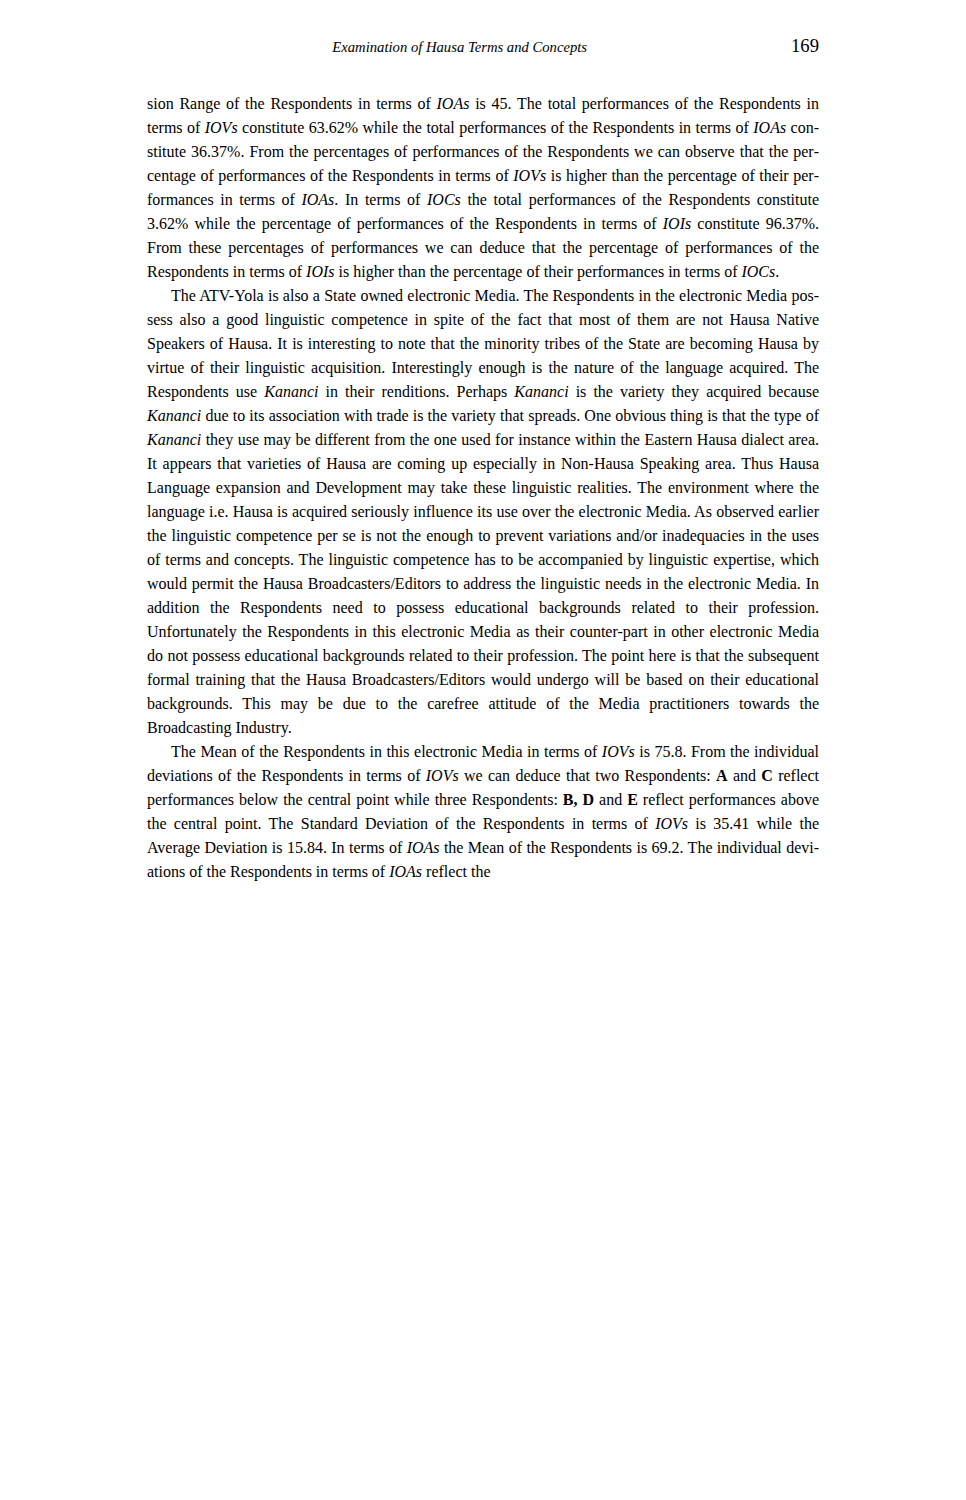Examination of Hausa Terms and Concepts 169
sion Range of the Respondents in terms of IOAs is 45. The total performances of the Respondents in terms of IOVs constitute 63.62% while the total performances of the Respondents in terms of IOAs constitute 36.37%. From the percentages of performances of the Respondents we can observe that the percentage of performances of the Respondents in terms of IOVs is higher than the percentage of their performances in terms of IOAs. In terms of IOCs the total performances of the Respondents constitute 3.62% while the percentage of performances of the Respondents in terms of IOIs constitute 96.37%. From these percentages of performances we can deduce that the percentage of performances of the Respondents in terms of IOIs is higher than the percentage of their performances in terms of IOCs.
The ATV-Yola is also a State owned electronic Media. The Respondents in the electronic Media possess also a good linguistic competence in spite of the fact that most of them are not Hausa Native Speakers of Hausa. It is interesting to note that the minority tribes of the State are becoming Hausa by virtue of their linguistic acquisition. Interestingly enough is the nature of the language acquired. The Respondents use Kananci in their renditions. Perhaps Kananci is the variety they acquired because Kananci due to its association with trade is the variety that spreads. One obvious thing is that the type of Kananci they use may be different from the one used for instance within the Eastern Hausa dialect area. It appears that varieties of Hausa are coming up especially in Non-Hausa Speaking area. Thus Hausa Language expansion and Development may take these linguistic realities. The environment where the language i.e. Hausa is acquired seriously influence its use over the electronic Media. As observed earlier the linguistic competence per se is not the enough to prevent variations and/or inadequacies in the uses of terms and concepts. The linguistic competence has to be accompanied by linguistic expertise, which would permit the Hausa Broadcasters/Editors to address the linguistic needs in the electronic Media. In addition the Respondents need to possess educational backgrounds related to their profession. Unfortunately the Respondents in this electronic Media as their counter-part in other electronic Media do not possess educational backgrounds related to their profession. The point here is that the subsequent formal training that the Hausa Broadcasters/Editors would undergo will be based on their educational backgrounds. This may be due to the carefree attitude of the Media practitioners towards the Broadcasting Industry.
The Mean of the Respondents in this electronic Media in terms of IOVs is 75.8. From the individual deviations of the Respondents in terms of IOVs we can deduce that two Respondents: A and C reflect performances below the central point while three Respondents: B, D and E reflect performances above the central point. The Standard Deviation of the Respondents in terms of IOVs is 35.41 while the Average Deviation is 15.84. In terms of IOAs the Mean of the Respondents is 69.2. The individual deviations of the Respondents in terms of IOAs reflect the